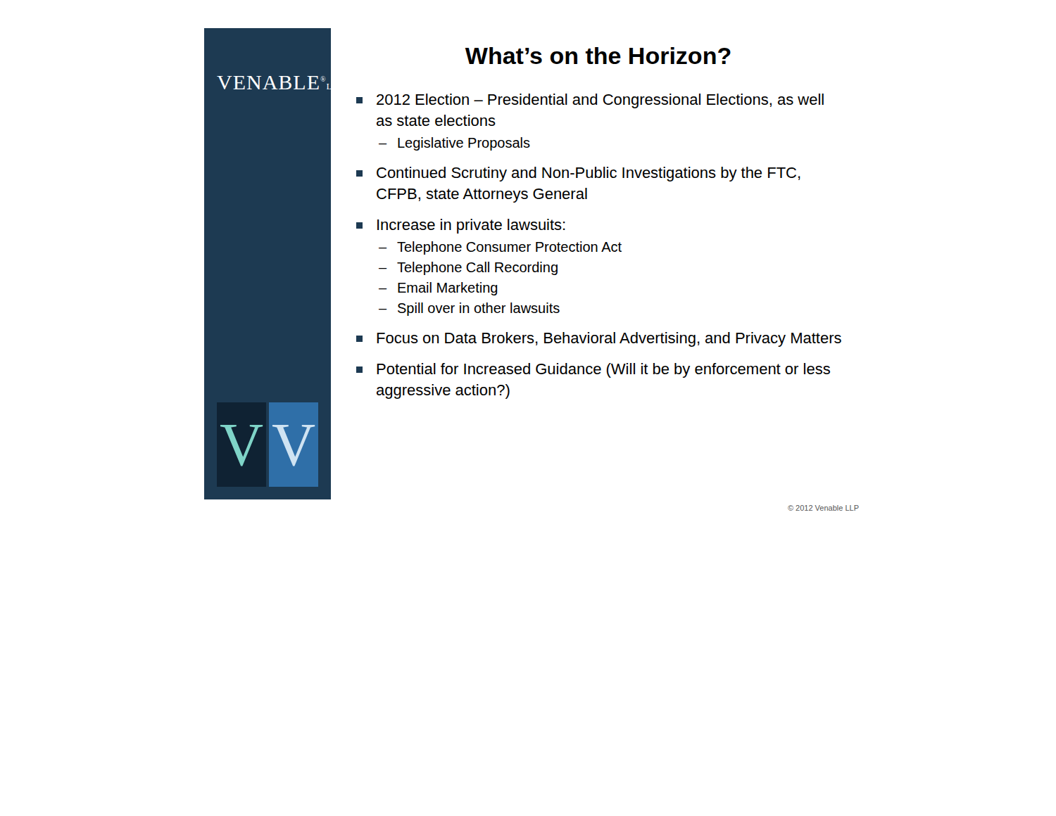VENABLE®LLP
V
V
What’s on the Horizon?
2012 Election – Presidential and Congressional Elections, as well as state elections
Legislative Proposals
Continued Scrutiny and Non-Public Investigations by the FTC, CFPB, state Attorneys General
Increase in private lawsuits:
Telephone Consumer Protection Act
Telephone Call Recording
Email Marketing
Spill over in other lawsuits
Focus on Data Brokers, Behavioral Advertising, and Privacy Matters
Potential for Increased Guidance (Will it be by enforcement or less aggressive action?)
© 2012 Venable LLP